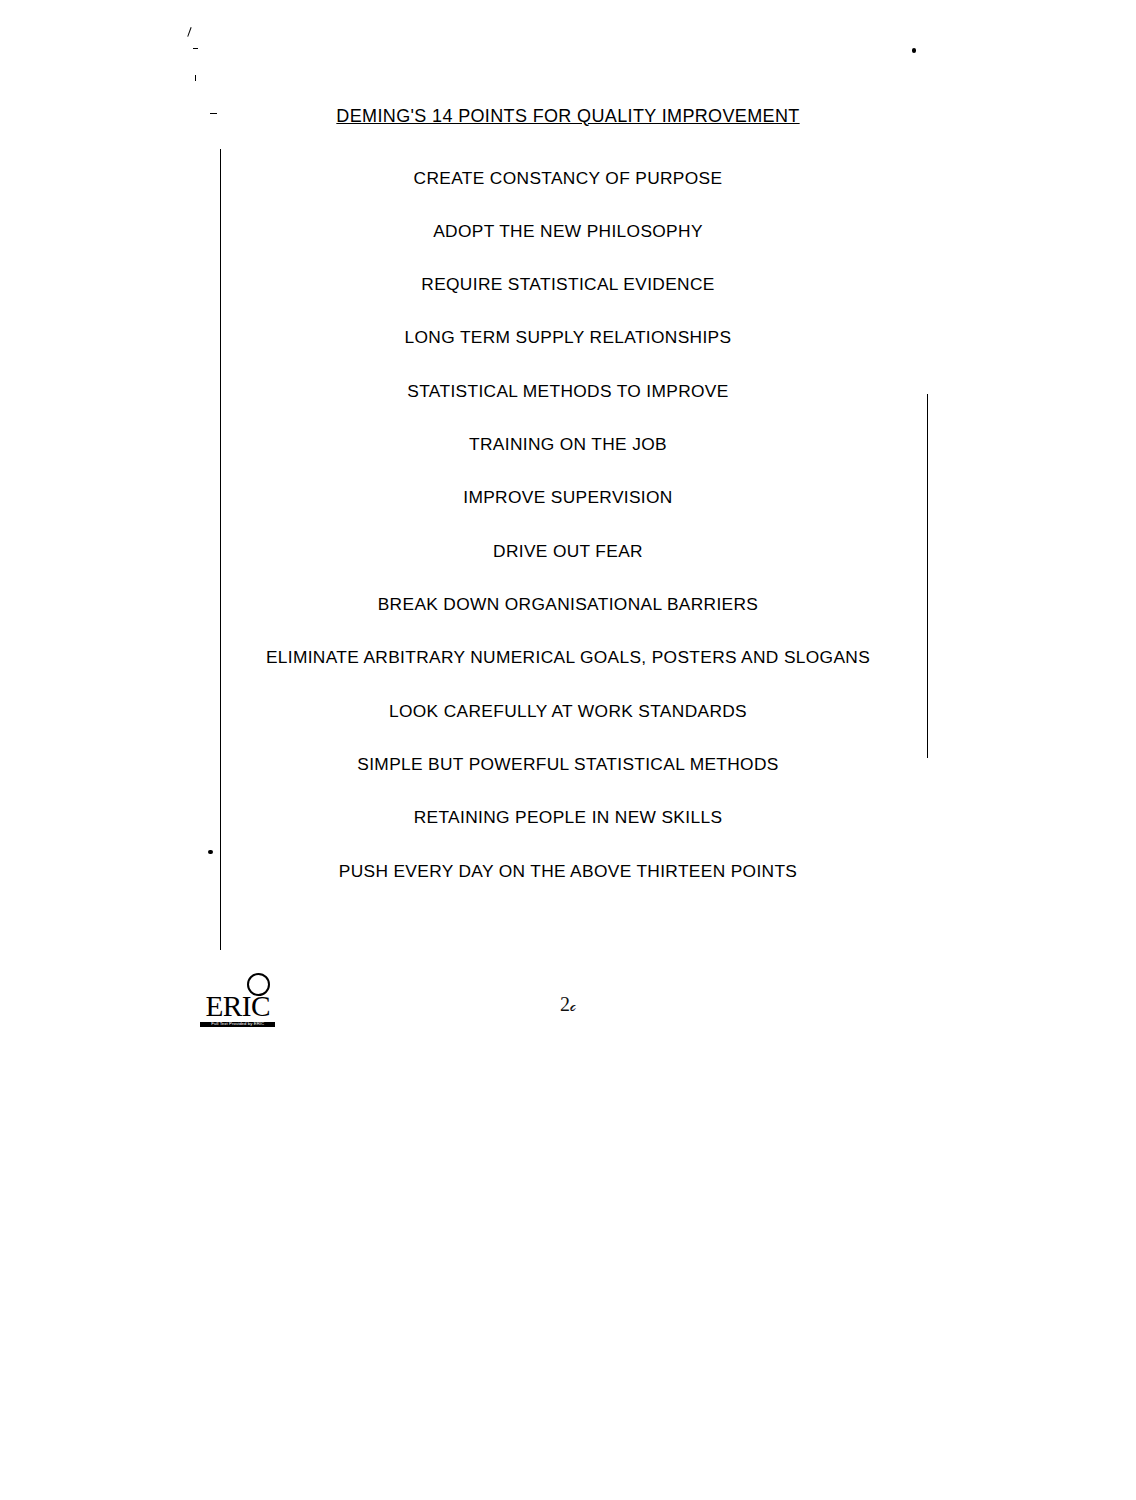Deming's 14 Points for Quality Improvement
Create constancy of purpose
Adopt the new philosophy
Require statistical evidence
Long term supply relationships
Statistical methods to improve
Training on the job
Improve supervision
Drive out fear
Break down organisational barriers
Eliminate arbitrary numerical goals, posters and slogans
Look carefully at work standards
Simple but powerful statistical methods
Retaining people in new skills
Push every day on the above thirteen points
2𝒸
ERIC Full Text Provided by ERIC